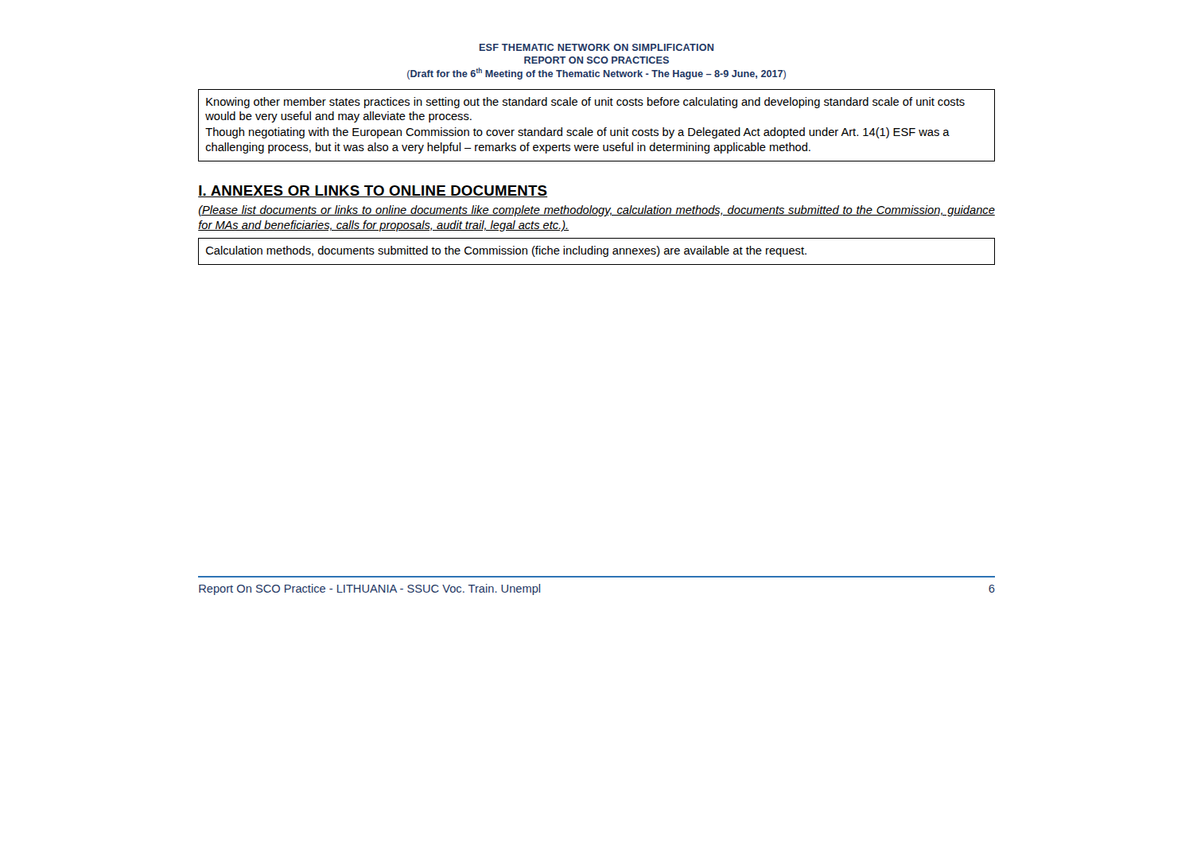ESF THEMATIC NETWORK ON SIMPLIFICATION
REPORT ON SCO PRACTICES
(Draft for the 6th Meeting of the Thematic Network - The Hague – 8-9 June, 2017)
Knowing other member states practices in setting out the standard scale of unit costs before calculating and developing standard scale of unit costs would be very useful and may alleviate the process.
Though negotiating with the European Commission to cover standard scale of unit costs by a Delegated Act adopted under Art. 14(1) ESF was a challenging process, but it was also a very helpful – remarks of experts were useful in determining applicable method.
I. ANNEXES OR LINKS TO ONLINE DOCUMENTS
(Please list documents or links to online documents like complete methodology, calculation methods, documents submitted to the Commission, guidance for MAs and beneficiaries, calls for proposals, audit trail, legal acts etc.).
Calculation methods, documents submitted to the Commission (fiche including annexes) are available at the request.
Report On SCO Practice - LITHUANIA - SSUC Voc. Train. Unempl 6